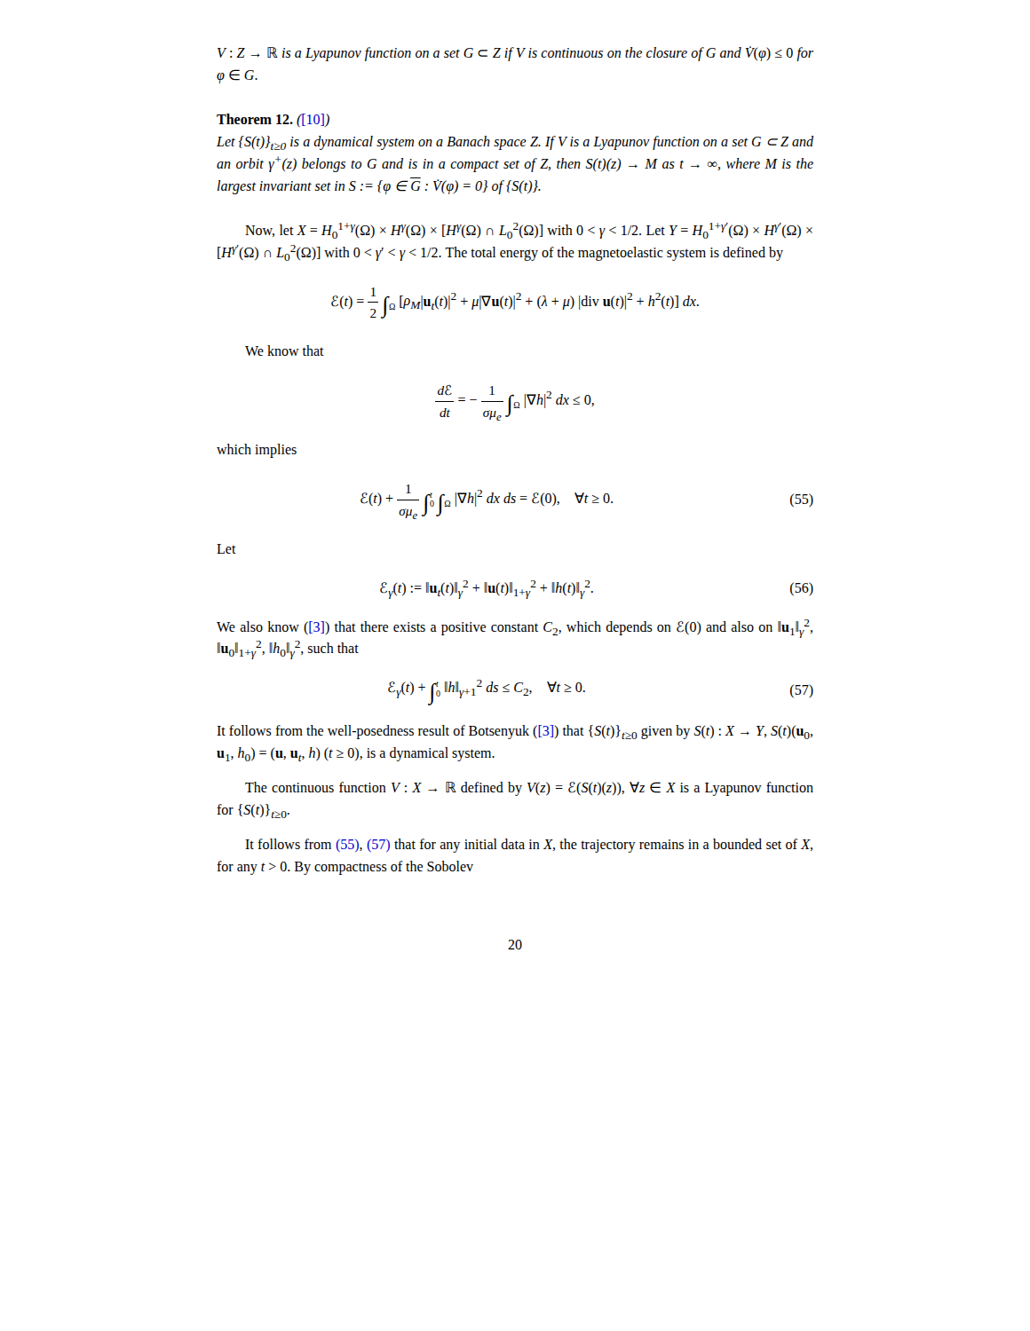V : Z → ℝ is a Lyapunov function on a set G ⊂ Z if V is continuous on the closure of G and V̇(φ) ≤ 0 for φ ∈ G.
Theorem 12. ([10])
Let {S(t)}t≥0 is a dynamical system on a Banach space Z. If V is a Lyapunov function on a set G ⊂ Z and an orbit γ+(z) belongs to G and is in a compact set of Z, then S(t)(z) → M as t → ∞, where M is the largest invariant set in S := {φ ∈ G : V̇(φ) = 0} of {S(t)}.
Now, let X = H01+γ(Ω) × Hγ(Ω) × [Hγ(Ω) ∩ L02(Ω)] with 0 < γ < 1/2. Let Y = H01+γ′(Ω) × Hγ′(Ω) × [Hγ′(Ω) ∩ L02(Ω)] with 0 < γ′ < γ < 1/2. The total energy of the magnetoelastic system is defined by
ℰ(t) = 12 ∫ Ω [ρM|ut(t)|2 + μ|∇u(t)|2 + (λ + μ) |div u(t)|2 + h2(t)] dx.
We know that
d ℰ dt = − 1 σμe ∫ Ω |∇h|2 dx ≤ 0,
which implies
ℰ(t) + 1 σμe ∫t 0 ∫ Ω |∇h|2 dx ds = ℰ(0), ∀t ≥ 0.
(55)
Let
ℰγ(t) := ‖ut(t)‖γ2 + ‖u(t)‖1+γ2 + ‖h(t)‖γ2.
(56)
We also know ([3]) that there exists a positive constant C2, which depends on ℰ(0) and also on ‖u1‖γ2, ‖u0‖1+γ2, ‖h0‖γ2, such that
ℰγ(t) + ∫t 0 ‖h‖γ+12 ds ≤ C2, ∀t ≥ 0.
(57)
It follows from the well-posedness result of Botsenyuk ([3]) that {S(t)}t≥0 given by S(t) : X → Y, S(t)(u0, u1, h0) = (u, ut, h) (t ≥ 0), is a dynamical system.
The continuous function V : X → ℝ defined by V(z) = ℰ(S(t)(z)), ∀z ∈ X is a Lyapunov function for {S(t)}t≥0.
It follows from (55), (57) that for any initial data in X, the trajectory remains in a bounded set of X, for any t > 0. By compactness of the Sobolev
20